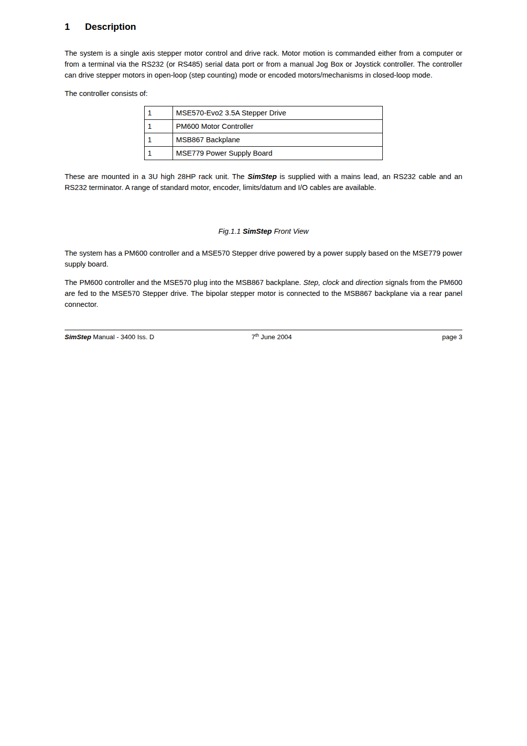1 Description
The system is a single axis stepper motor control and drive rack. Motor motion is commanded either from a computer or from a terminal via the RS232 (or RS485) serial data port or from a manual Jog Box or Joystick controller. The controller can drive stepper motors in open-loop (step counting) mode or encoded motors/mechanisms in closed-loop mode.
The controller consists of:
| 1 | MSE570-Evo2 3.5A Stepper Drive |
| 1 | PM600 Motor Controller |
| 1 | MSB867 Backplane |
| 1 | MSE779 Power Supply Board |
These are mounted in a 3U high 28HP rack unit. The SimStep is supplied with a mains lead, an RS232 cable and an RS232 terminator. A range of standard motor, encoder, limits/datum and I/O cables are available.
Fig.1.1 SimStep Front View
The system has a PM600 controller and a MSE570 Stepper drive powered by a power supply based on the MSE779 power supply board.
The PM600 controller and the MSE570 plug into the MSB867 backplane. Step, clock and direction signals from the PM600 are fed to the MSE570 Stepper drive. The bipolar stepper motor is connected to the MSB867 backplane via a rear panel connector.
SimStep Manual - 3400 Iss. D 7th June 2004 page 3